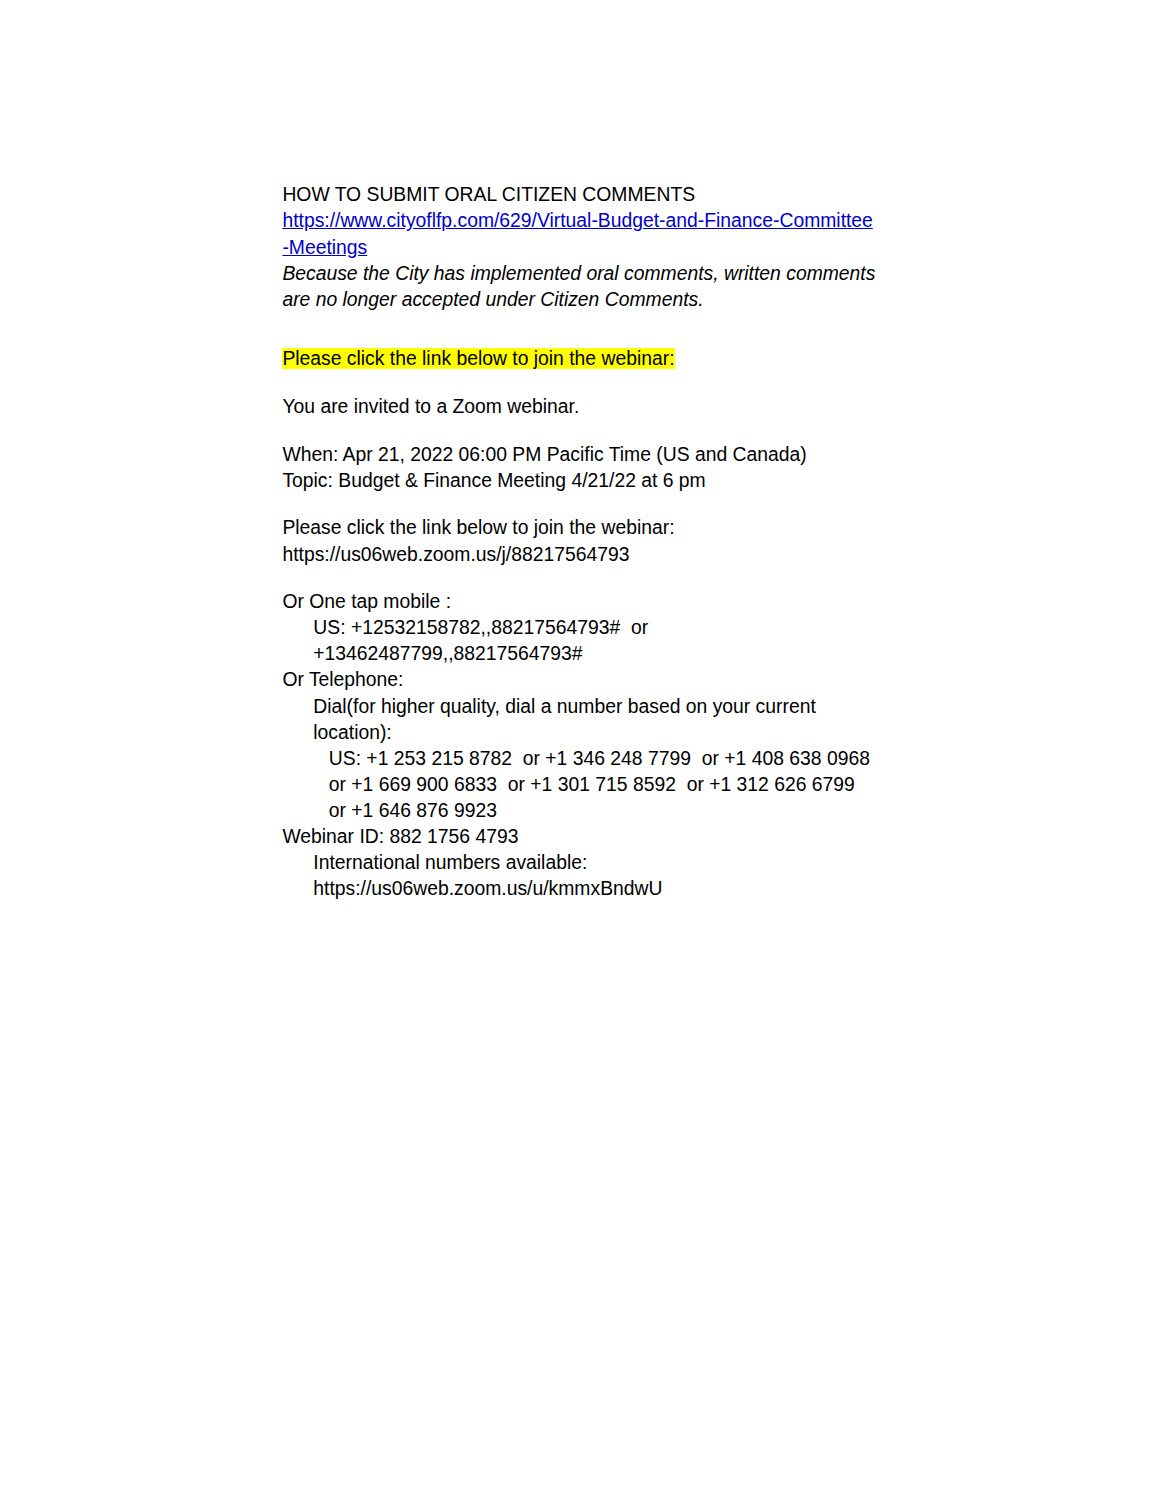HOW TO SUBMIT ORAL CITIZEN COMMENTS
https://www.cityoflfp.com/629/Virtual-Budget-and-Finance-Committee-Meetings
Because the City has implemented oral comments, written comments are no longer accepted under Citizen Comments.
Please click the link below to join the webinar:
You are invited to a Zoom webinar.
When: Apr 21, 2022 06:00 PM Pacific Time (US and Canada)
Topic: Budget & Finance Meeting 4/21/22 at 6 pm
Please click the link below to join the webinar:
https://us06web.zoom.us/j/88217564793
Or One tap mobile :
US: +12532158782,,88217564793# or +13462487799,,88217564793#
Or Telephone:
Dial(for higher quality, dial a number based on your current location):
US: +1 253 215 8782 or +1 346 248 7799 or +1 408 638 0968 or +1 669 900 6833 or +1 301 715 8592 or +1 312 626 6799 or +1 646 876 9923
Webinar ID: 882 1756 4793
International numbers available: https://us06web.zoom.us/u/kmmxBndwU